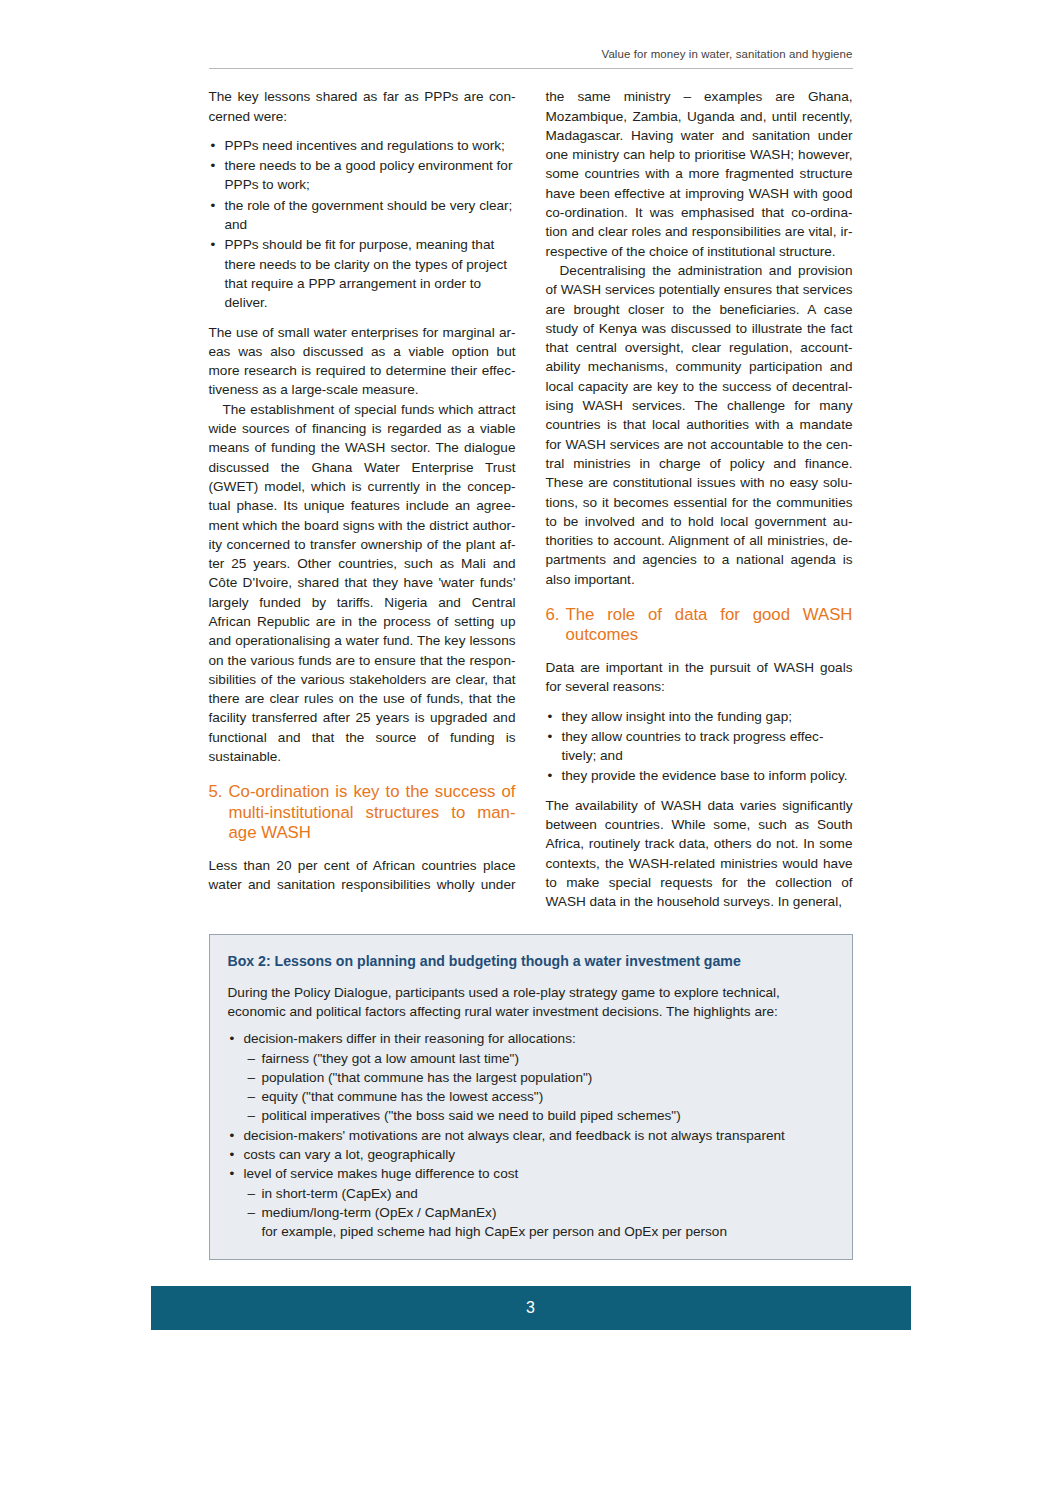Value for money in water, sanitation and hygiene
The key lessons shared as far as PPPs are concerned were:
PPPs need incentives and regulations to work;
there needs to be a good policy environment for PPPs to work;
the role of the government should be very clear; and
PPPs should be fit for purpose, meaning that there needs to be clarity on the types of project that require a PPP arrangement in order to deliver.
The use of small water enterprises for marginal areas was also discussed as a viable option but more research is required to determine their effectiveness as a large-scale measure.
The establishment of special funds which attract wide sources of financing is regarded as a viable means of funding the WASH sector. The dialogue discussed the Ghana Water Enterprise Trust (GWET) model, which is currently in the conceptual phase. Its unique features include an agreement which the board signs with the district authority concerned to transfer ownership of the plant after 25 years. Other countries, such as Mali and Côte D'Ivoire, shared that they have 'water funds' largely funded by tariffs. Nigeria and Central African Republic are in the process of setting up and operationalising a water fund. The key lessons on the various funds are to ensure that the responsibilities of the various stakeholders are clear, that there are clear rules on the use of funds, that the facility transferred after 25 years is upgraded and functional and that the source of funding is sustainable.
5. Co-ordination is key to the success of multi-institutional structures to manage WASH
Less than 20 per cent of African countries place water and sanitation responsibilities wholly under the same ministry – examples are Ghana, Mozambique, Zambia, Uganda and, until recently, Madagascar. Having water and sanitation under one ministry can help to prioritise WASH; however, some countries with a more fragmented structure have been effective at improving WASH with good co-ordination. It was emphasised that co-ordination and clear roles and responsibilities are vital, irrespective of the choice of institutional structure.
Decentralising the administration and provision of WASH services potentially ensures that services are brought closer to the beneficiaries. A case study of Kenya was discussed to illustrate the fact that central oversight, clear regulation, accountability mechanisms, community participation and local capacity are key to the success of decentralising WASH services. The challenge for many countries is that local authorities with a mandate for WASH services are not accountable to the central ministries in charge of policy and finance. These are constitutional issues with no easy solutions, so it becomes essential for the communities to be involved and to hold local government authorities to account. Alignment of all ministries, departments and agencies to a national agenda is also important.
6. The role of data for good WASH outcomes
Data are important in the pursuit of WASH goals for several reasons:
they allow insight into the funding gap;
they allow countries to track progress effectively; and
they provide the evidence base to inform policy.
The availability of WASH data varies significantly between countries. While some, such as South Africa, routinely track data, others do not. In some contexts, the WASH-related ministries would have to make special requests for the collection of WASH data in the household surveys. In general,
Box 2: Lessons on planning and budgeting though a water investment game
During the Policy Dialogue, participants used a role-play strategy game to explore technical, economic and political factors affecting rural water investment decisions. The highlights are:
decision-makers differ in their reasoning for allocations:
fairness ("they got a low amount last time")
population ("that commune has the largest population")
equity ("that commune has the lowest access")
political imperatives ("the boss said we need to build piped schemes")
decision-makers' motivations are not always clear, and feedback is not always transparent
costs can vary a lot, geographically
level of service makes huge difference to cost
in short-term (CapEx) and
medium/long-term (OpEx / CapManEx)
for example, piped scheme had high CapEx per person and OpEx per person
3